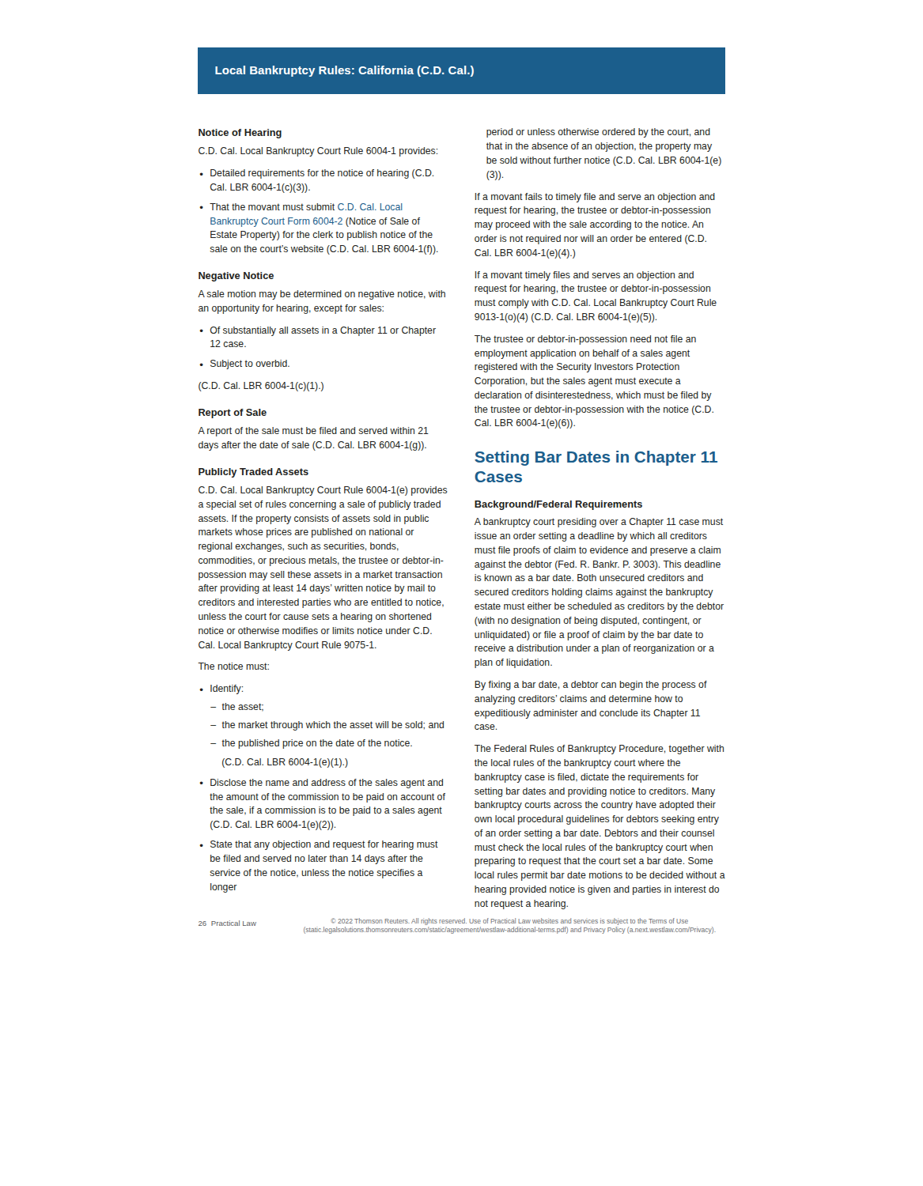Local Bankruptcy Rules: California (C.D. Cal.)
Notice of Hearing
C.D. Cal. Local Bankruptcy Court Rule 6004-1 provides:
Detailed requirements for the notice of hearing (C.D. Cal. LBR 6004-1(c)(3)).
That the movant must submit C.D. Cal. Local Bankruptcy Court Form 6004-2 (Notice of Sale of Estate Property) for the clerk to publish notice of the sale on the court’s website (C.D. Cal. LBR 6004-1(f)).
Negative Notice
A sale motion may be determined on negative notice, with an opportunity for hearing, except for sales:
Of substantially all assets in a Chapter 11 or Chapter 12 case.
Subject to overbid.
(C.D. Cal. LBR 6004-1(c)(1).)
Report of Sale
A report of the sale must be filed and served within 21 days after the date of sale (C.D. Cal. LBR 6004-1(g)).
Publicly Traded Assets
C.D. Cal. Local Bankruptcy Court Rule 6004-1(e) provides a special set of rules concerning a sale of publicly traded assets. If the property consists of assets sold in public markets whose prices are published on national or regional exchanges, such as securities, bonds, commodities, or precious metals, the trustee or debtor-in-possession may sell these assets in a market transaction after providing at least 14 days’ written notice by mail to creditors and interested parties who are entitled to notice, unless the court for cause sets a hearing on shortened notice or otherwise modifies or limits notice under C.D. Cal. Local Bankruptcy Court Rule 9075-1.
The notice must:
Identify:
the asset;
the market through which the asset will be sold; and
the published price on the date of the notice.
(C.D. Cal. LBR 6004-1(e)(1).)
Disclose the name and address of the sales agent and the amount of the commission to be paid on account of the sale, if a commission is to be paid to a sales agent (C.D. Cal. LBR 6004-1(e)(2)).
State that any objection and request for hearing must be filed and served no later than 14 days after the service of the notice, unless the notice specifies a longer
period or unless otherwise ordered by the court, and that in the absence of an objection, the property may be sold without further notice (C.D. Cal. LBR 6004-1(e)(3)).
If a movant fails to timely file and serve an objection and request for hearing, the trustee or debtor-in-possession may proceed with the sale according to the notice. An order is not required nor will an order be entered (C.D. Cal. LBR 6004-1(e)(4).)
If a movant timely files and serves an objection and request for hearing, the trustee or debtor-in-possession must comply with C.D. Cal. Local Bankruptcy Court Rule 9013-1(o)(4) (C.D. Cal. LBR 6004-1(e)(5)).
The trustee or debtor-in-possession need not file an employment application on behalf of a sales agent registered with the Security Investors Protection Corporation, but the sales agent must execute a declaration of disinterestedness, which must be filed by the trustee or debtor-in-possession with the notice (C.D. Cal. LBR 6004-1(e)(6)).
Setting Bar Dates in Chapter 11 Cases
Background/Federal Requirements
A bankruptcy court presiding over a Chapter 11 case must issue an order setting a deadline by which all creditors must file proofs of claim to evidence and preserve a claim against the debtor (Fed. R. Bankr. P. 3003). This deadline is known as a bar date. Both unsecured creditors and secured creditors holding claims against the bankruptcy estate must either be scheduled as creditors by the debtor (with no designation of being disputed, contingent, or unliquidated) or file a proof of claim by the bar date to receive a distribution under a plan of reorganization or a plan of liquidation.
By fixing a bar date, a debtor can begin the process of analyzing creditors’ claims and determine how to expeditiously administer and conclude its Chapter 11 case.
The Federal Rules of Bankruptcy Procedure, together with the local rules of the bankruptcy court where the bankruptcy case is filed, dictate the requirements for setting bar dates and providing notice to creditors. Many bankruptcy courts across the country have adopted their own local procedural guidelines for debtors seeking entry of an order setting a bar date. Debtors and their counsel must check the local rules of the bankruptcy court when preparing to request that the court set a bar date. Some local rules permit bar date motions to be decided without a hearing provided notice is given and parties in interest do not request a hearing.
26 Practical Law
© 2022 Thomson Reuters. All rights reserved. Use of Practical Law websites and services is subject to the Terms of Use
(static.legalsolutions.thomsonreuters.com/static/agreement/westlaw-additional-terms.pdf) and Privacy Policy (a.next.westlaw.com/Privacy).